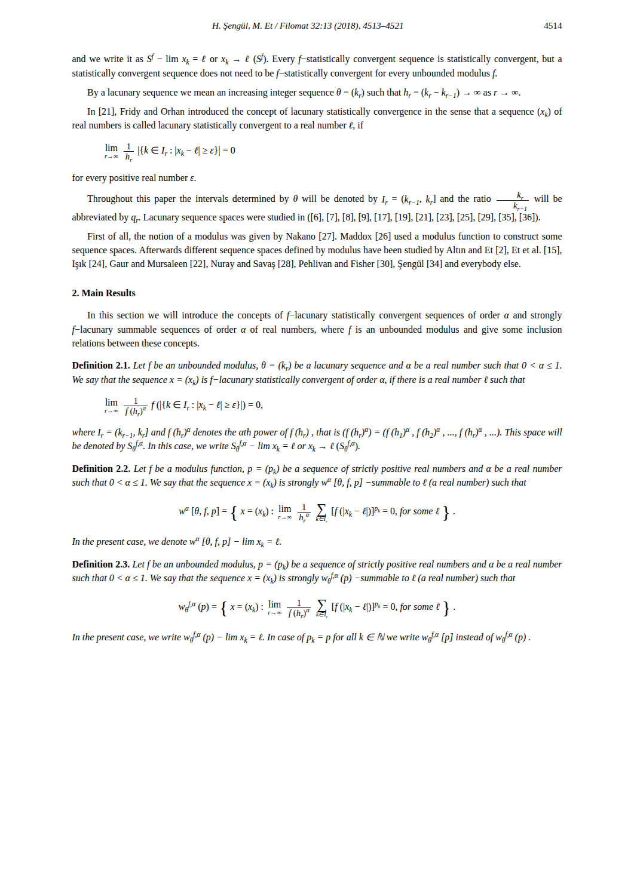H. Şengül, M. Et / Filomat 32:13 (2018), 4513–4521 4514
and we write it as Sf − lim xk = ℓ or xk → ℓ (Sf). Every f−statistically convergent sequence is statistically convergent, but a statistically convergent sequence does not need to be f−statistically convergent for every unbounded modulus f.
By a lacunary sequence we mean an increasing integer sequence θ = (kr) such that hr = (kr − kr−1) → ∞ as r → ∞.
In [21], Fridy and Orhan introduced the concept of lacunary statistically convergence in the sense that a sequence (xk) of real numbers is called lacunary statistically convergent to a real number ℓ, if
lim r→∞ 1 hr |{k ∈ Ir : |xk − ℓ| ≥ ε}| = 0
for every positive real number ε.
Throughout this paper the intervals determined by θ will be denoted by Ir = (kr−1, kr] and the ratio kr kr−1 will be abbreviated by qr. Lacunary sequence spaces were studied in ([6], [7], [8], [9], [17], [19], [21], [23], [25], [29], [35], [36]).
First of all, the notion of a modulus was given by Nakano [27]. Maddox [26] used a modulus function to construct some sequence spaces. Afterwards different sequence spaces defined by modulus have been studied by Altın and Et [2], Et et al. [15], Işık [24], Gaur and Mursaleen [22], Nuray and Savaş [28], Pehlivan and Fisher [30], Şengül [34] and everybody else.
2. Main Results
In this section we will introduce the concepts of f−lacunary statistically convergent sequences of order α and strongly f−lacunary summable sequences of order α of real numbers, where f is an unbounded modulus and give some inclusion relations between these concepts.
Definition 2.1. Let f be an unbounded modulus, θ = (kr) be a lacunary sequence and α be a real number such that 0 < α ≤ 1. We say that the sequence x = (xk) is f−lacunary statistically convergent of order α, if there is a real number ℓ such that
lim r→∞ 1 f (hr)α f (|{k ∈ Ir : |xk − ℓ| ≥ ε}|) = 0,
where Ir = (kr−1, kr] and f (hr)α denotes the αth power of f (hr) , that is (f (hr)α) = (f (h1)α , f (h2)α , ..., f (hr)α , ...). This space will be denoted by Sθf,α. In this case, we write Sθf,α − lim xk = ℓ or xk → ℓ (Sθf,α).
Definition 2.2. Let f be a modulus function, p = (pk) be a sequence of strictly positive real numbers and α be a real number such that 0 < α ≤ 1. We say that the sequence x = (xk) is strongly wα [θ, f, p] −summable to ℓ (a real number) such that
wα [θ, f, p] = { x = (xk) : lim r→∞ 1 hrα ∑k∈Ir [f (|xk − ℓ|)]pk = 0, for some ℓ } .
In the present case, we denote wα [θ, f, p] − lim xk = ℓ.
Definition 2.3. Let f be an unbounded modulus, p = (pk) be a sequence of strictly positive real numbers and α be a real number such that 0 < α ≤ 1. We say that the sequence x = (xk) is strongly wθf,α (p) −summable to ℓ (a real number) such that
wθf,α (p) = { x = (xk) : lim r→∞ 1 f (hr)α ∑k∈Ir [f (|xk − ℓ|)]pk = 0, for some ℓ } .
In the present case, we write wθf,α (p) − lim xk = ℓ. In case of pk = p for all k ∈ ℕ we write wθf,α [p] instead of wθf,α (p) .